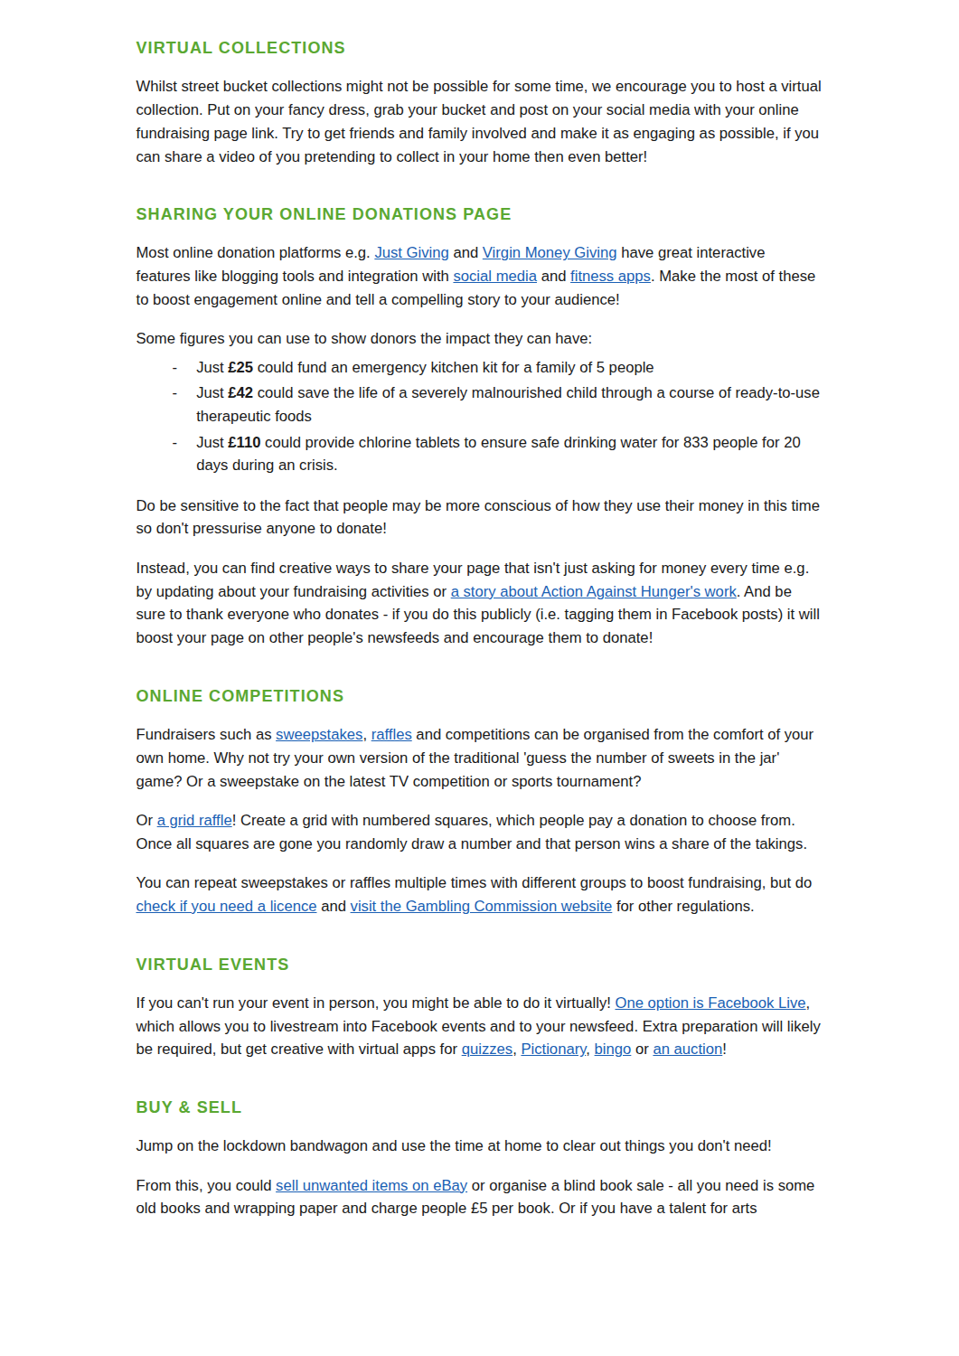Virtual Collections
Whilst street bucket collections might not be possible for some time, we encourage you to host a virtual collection. Put on your fancy dress, grab your bucket and post on your social media with your online fundraising page link. Try to get friends and family involved and make it as engaging as possible, if you can share a video of you pretending to collect in your home then even better!
Sharing Your Online Donations Page
Most online donation platforms e.g. Just Giving and Virgin Money Giving have great interactive features like blogging tools and integration with social media and fitness apps. Make the most of these to boost engagement online and tell a compelling story to your audience!
Some figures you can use to show donors the impact they can have:
Just £25 could fund an emergency kitchen kit for a family of 5 people
Just £42 could save the life of a severely malnourished child through a course of ready-to-use therapeutic foods
Just £110 could provide chlorine tablets to ensure safe drinking water for 833 people for 20 days during an crisis.
Do be sensitive to the fact that people may be more conscious of how they use their money in this time so don't pressurise anyone to donate!
Instead, you can find creative ways to share your page that isn't just asking for money every time e.g. by updating about your fundraising activities or a story about Action Against Hunger's work. And be sure to thank everyone who donates - if you do this publicly (i.e. tagging them in Facebook posts) it will boost your page on other people's newsfeeds and encourage them to donate!
Online Competitions
Fundraisers such as sweepstakes, raffles and competitions can be organised from the comfort of your own home. Why not try your own version of the traditional 'guess the number of sweets in the jar' game? Or a sweepstake on the latest TV competition or sports tournament?
Or a grid raffle! Create a grid with numbered squares, which people pay a donation to choose from. Once all squares are gone you randomly draw a number and that person wins a share of the takings.
You can repeat sweepstakes or raffles multiple times with different groups to boost fundraising, but do check if you need a licence and visit the Gambling Commission website for other regulations.
Virtual Events
If you can't run your event in person, you might be able to do it virtually! One option is Facebook Live, which allows you to livestream into Facebook events and to your newsfeed. Extra preparation will likely be required, but get creative with virtual apps for quizzes, Pictionary, bingo or an auction!
Buy & Sell
Jump on the lockdown bandwagon and use the time at home to clear out things you don't need!
From this, you could sell unwanted items on eBay or organise a blind book sale - all you need is some old books and wrapping paper and charge people £5 per book. Or if you have a talent for arts